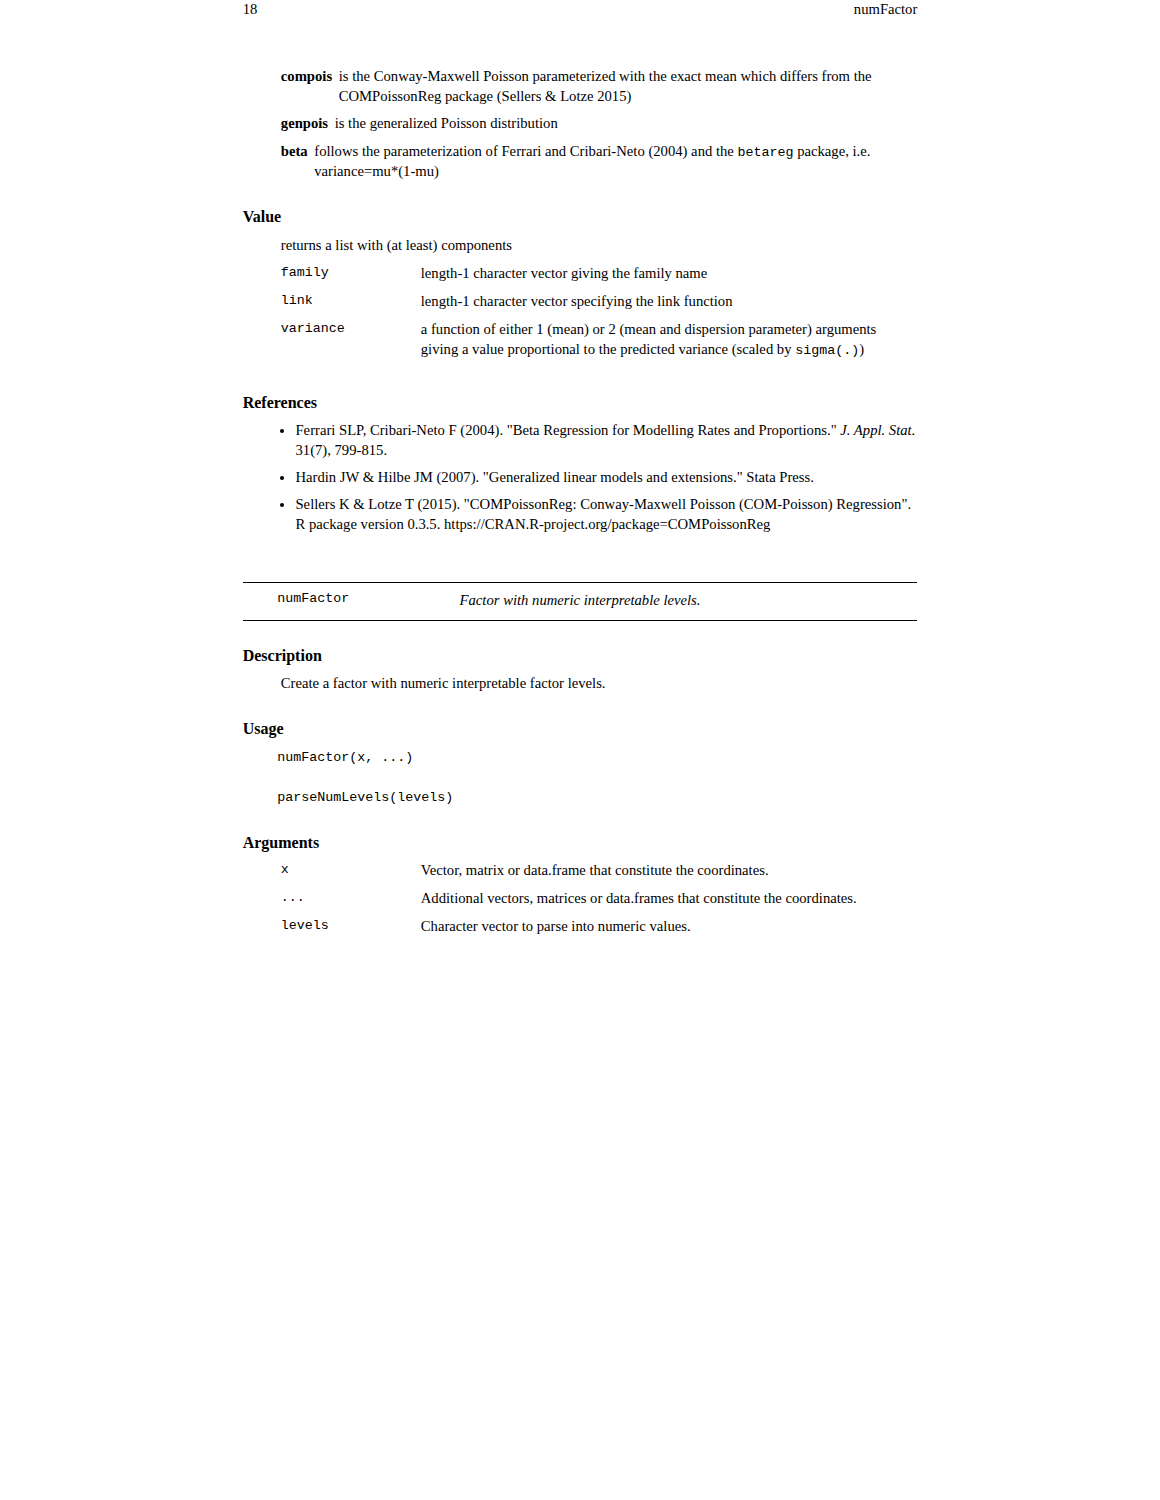18 numFactor
compois
is the Conway-Maxwell Poisson parameterized with the exact mean which differs from the COMPoissonReg package (Sellers & Lotze 2015)
genpois
is the generalized Poisson distribution
beta
follows the parameterization of Ferrari and Cribari-Neto (2004) and the betareg package, i.e. variance=mu*(1-mu)
Value
returns a list with (at least) components
| family | length-1 character vector giving the family name |
| link | length-1 character vector specifying the link function |
| variance | a function of either 1 (mean) or 2 (mean and dispersion parameter) arguments giving a value proportional to the predicted variance (scaled by sigma(.) ) |
References
Ferrari SLP, Cribari-Neto F (2004). "Beta Regression for Modelling Rates and Proportions." J. Appl. Stat. 31(7), 799-815.
Hardin JW & Hilbe JM (2007). "Generalized linear models and extensions." Stata Press.
Sellers K & Lotze T (2015). "COMPoissonReg: Conway-Maxwell Poisson (COM-Poisson) Regression". R package version 0.3.5. https://CRAN.R-project.org/package=COMPoissonReg
numFactor Factor with numeric interpretable levels.
Description
Create a factor with numeric interpretable factor levels.
Usage
numFactor(x, ...)

parseNumLevels(levels)
Arguments
| x | Vector, matrix or data.frame that constitute the coordinates. |
| ... | Additional vectors, matrices or data.frames that constitute the coordinates. |
| levels | Character vector to parse into numeric values. |